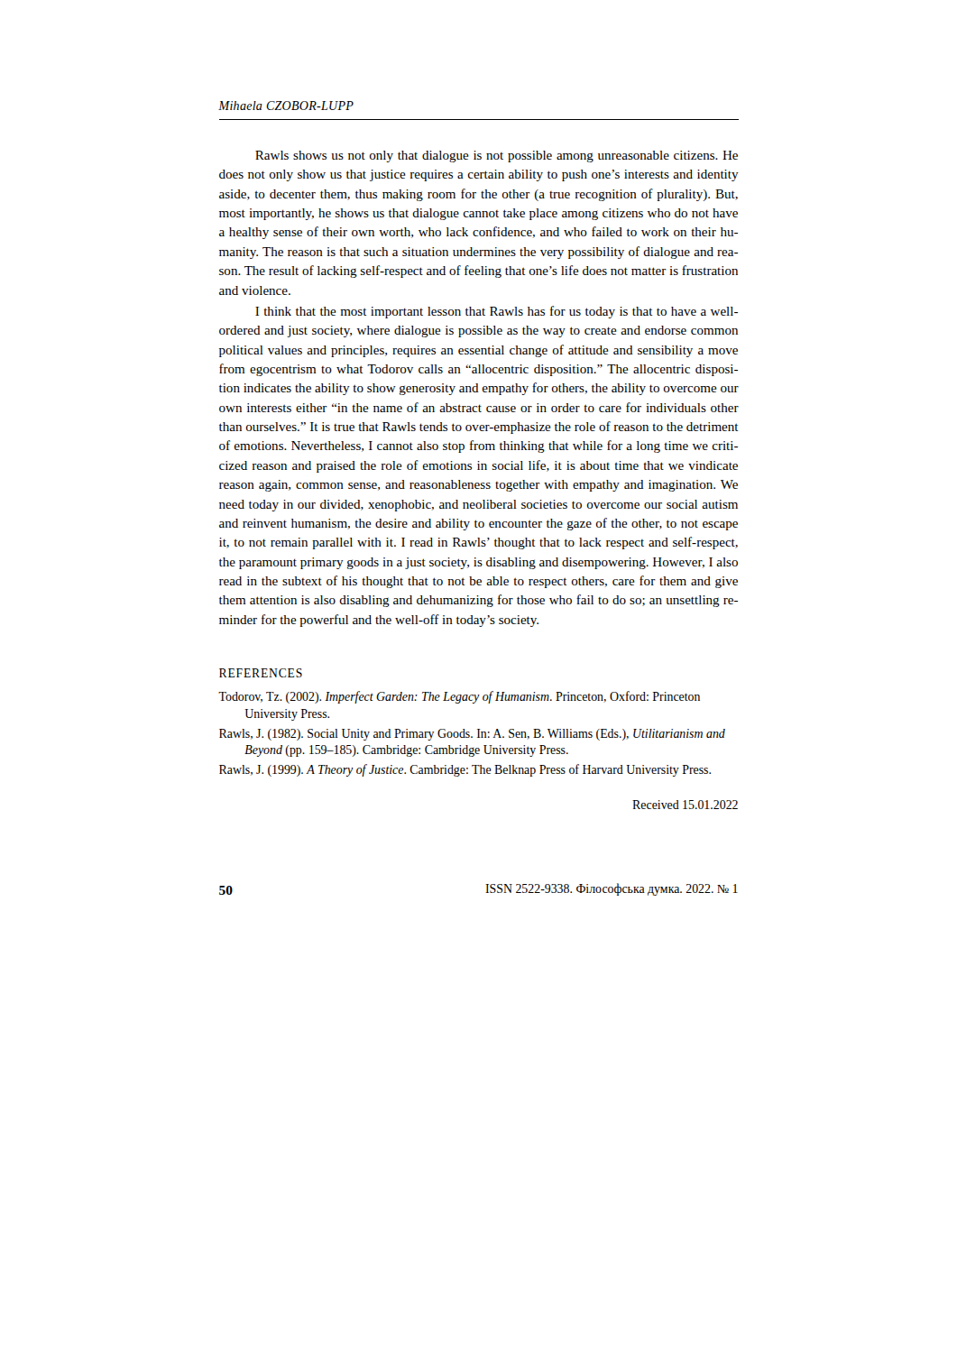Mihaela CZOBOR-LUPP
Rawls shows us not only that dialogue is not possible among unreasonable citizens. He does not only show us that justice requires a certain ability to push one’s interests and identity aside, to decenter them, thus making room for the other (a true recognition of plurality). But, most importantly, he shows us that dialogue cannot take place among citizens who do not have a healthy sense of their own worth, who lack confidence, and who failed to work on their humanity. The reason is that such a situation undermines the very possibility of dialogue and reason. The result of lacking self-respect and of feeling that one’s life does not matter is frustration and violence.
I think that the most important lesson that Rawls has for us today is that to have a well-ordered and just society, where dialogue is possible as the way to create and endorse common political values and principles, requires an essential change of attitude and sensibility a move from egocentrism to what Todorov calls an “allocentric disposition.” The allocentric disposition indicates the ability to show generosity and empathy for others, the ability to overcome our own interests either “in the name of an abstract cause or in order to care for individuals other than ourselves.” It is true that Rawls tends to over-emphasize the role of reason to the detriment of emotions. Nevertheless, I cannot also stop from thinking that while for a long time we criticized reason and praised the role of emotions in social life, it is about time that we vindicate reason again, common sense, and reasonableness together with empathy and imagination. We need today in our divided, xenophobic, and neoliberal societies to overcome our social autism and reinvent humanism, the desire and ability to encounter the gaze of the other, to not escape it, to not remain parallel with it. I read in Rawls’ thought that to lack respect and self-respect, the paramount primary goods in a just society, is disabling and disempowering. However, I also read in the subtext of his thought that to not be able to respect others, care for them and give them attention is also disabling and dehumanizing for those who fail to do so; an unsettling reminder for the powerful and the well-off in today’s society.
References
Todorov, Tz. (2002). Imperfect Garden: The Legacy of Humanism. Princeton, Oxford: Princeton University Press.
Rawls, J. (1982). Social Unity and Primary Goods. In: A. Sen, B. Williams (Eds.), Utilitarianism and Beyond (pp. 159–185). Cambridge: Cambridge University Press.
Rawls, J. (1999). A Theory of Justice. Cambridge: The Belknap Press of Harvard University Press.
Received 15.01.2022
50
ISSN 2522-9338. Філософська думка. 2022. № 1